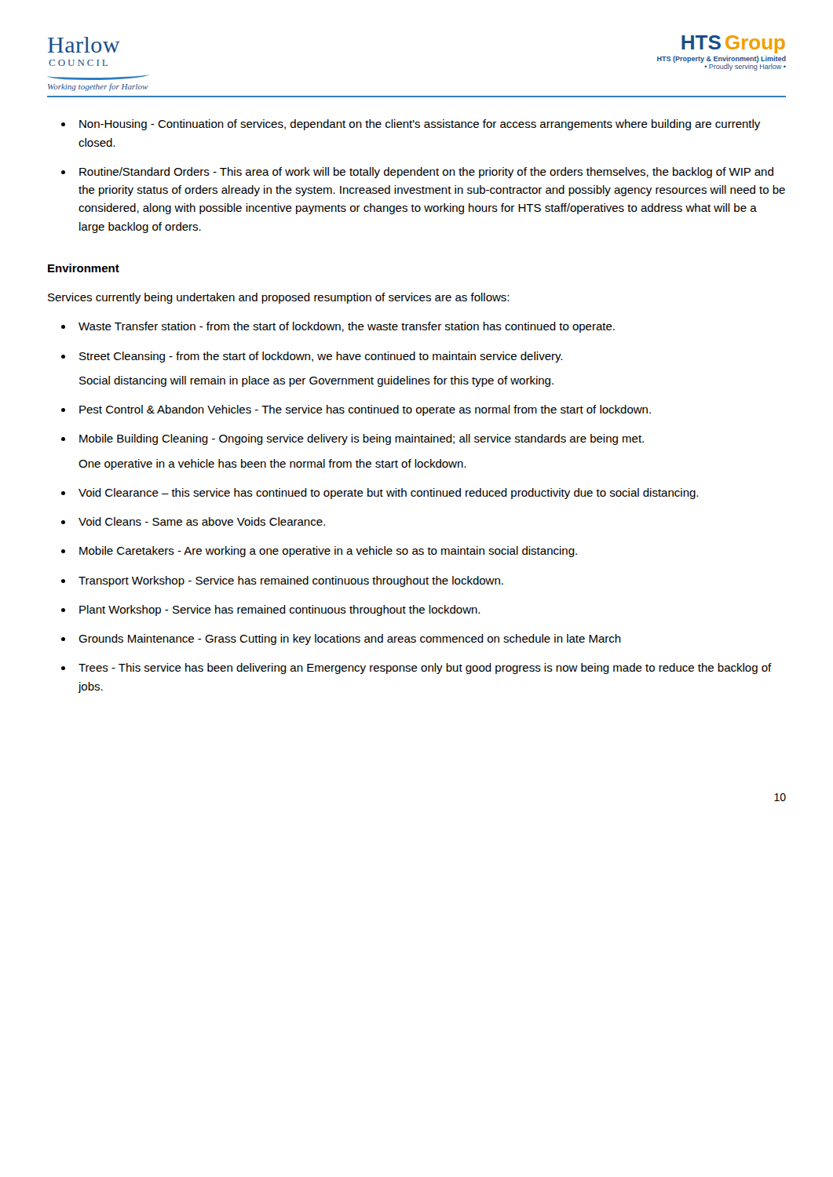Harlow
COUNCIL
Working together for Harlow
HTS Group
HTS (Property & Environment) Limited
• Proudly serving Harlow •
Non-Housing - Continuation of services, dependant on the client's assistance for access arrangements where building are currently closed.
Routine/Standard Orders - This area of work will be totally dependent on the priority of the orders themselves, the backlog of WIP and the priority status of orders already in the system. Increased investment in sub-contractor and possibly agency resources will need to be considered, along with possible incentive payments or changes to working hours for HTS staff/operatives to address what will be a large backlog of orders.
Environment
Services currently being undertaken and proposed resumption of services are as follows:
Waste Transfer station - from the start of lockdown, the waste transfer station has continued to operate.
Street Cleansing - from the start of lockdown, we have continued to maintain service delivery.
Social distancing will remain in place as per Government guidelines for this type of working.
Pest Control & Abandon Vehicles - The service has continued to operate as normal from the start of lockdown.
Mobile Building Cleaning - Ongoing service delivery is being maintained; all service standards are being met.
One operative in a vehicle has been the normal from the start of lockdown.
Void Clearance – this service has continued to operate but with continued reduced productivity due to social distancing.
Void Cleans - Same as above Voids Clearance.
Mobile Caretakers - Are working a one operative in a vehicle so as to maintain social distancing.
Transport Workshop - Service has remained continuous throughout the lockdown.
Plant Workshop - Service has remained continuous throughout the lockdown.
Grounds Maintenance - Grass Cutting in key locations and areas commenced on schedule in late March
Trees - This service has been delivering an Emergency response only but good progress is now being made to reduce the backlog of jobs.
10